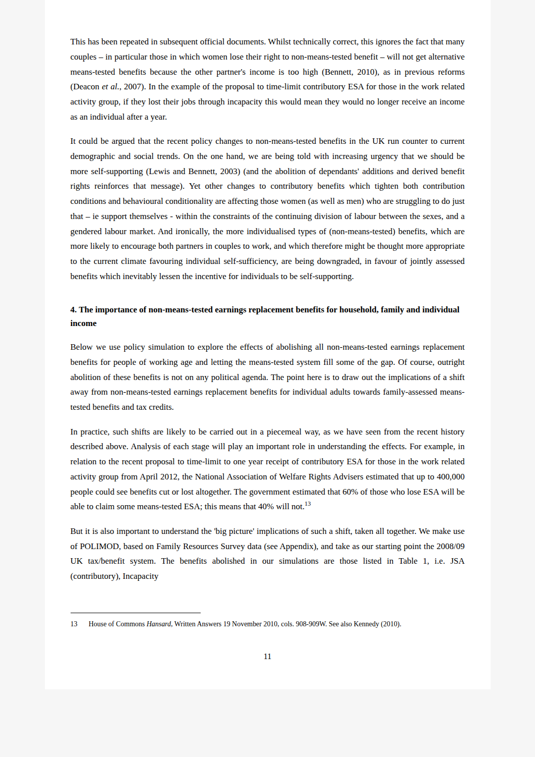This has been repeated in subsequent official documents. Whilst technically correct, this ignores the fact that many couples – in particular those in which women lose their right to non-means-tested benefit – will not get alternative means-tested benefits because the other partner's income is too high (Bennett, 2010), as in previous reforms (Deacon et al., 2007). In the example of the proposal to time-limit contributory ESA for those in the work related activity group, if they lost their jobs through incapacity this would mean they would no longer receive an income as an individual after a year.
It could be argued that the recent policy changes to non-means-tested benefits in the UK run counter to current demographic and social trends. On the one hand, we are being told with increasing urgency that we should be more self-supporting (Lewis and Bennett, 2003) (and the abolition of dependants' additions and derived benefit rights reinforces that message). Yet other changes to contributory benefits which tighten both contribution conditions and behavioural conditionality are affecting those women (as well as men) who are struggling to do just that – ie support themselves - within the constraints of the continuing division of labour between the sexes, and a gendered labour market. And ironically, the more individualised types of (non-means-tested) benefits, which are more likely to encourage both partners in couples to work, and which therefore might be thought more appropriate to the current climate favouring individual self-sufficiency, are being downgraded, in favour of jointly assessed benefits which inevitably lessen the incentive for individuals to be self-supporting.
4. The importance of non-means-tested earnings replacement benefits for household, family and individual income
Below we use policy simulation to explore the effects of abolishing all non-means-tested earnings replacement benefits for people of working age and letting the means-tested system fill some of the gap. Of course, outright abolition of these benefits is not on any political agenda. The point here is to draw out the implications of a shift away from non-means-tested earnings replacement benefits for individual adults towards family-assessed means-tested benefits and tax credits.
In practice, such shifts are likely to be carried out in a piecemeal way, as we have seen from the recent history described above. Analysis of each stage will play an important role in understanding the effects. For example, in relation to the recent proposal to time-limit to one year receipt of contributory ESA for those in the work related activity group from April 2012, the National Association of Welfare Rights Advisers estimated that up to 400,000 people could see benefits cut or lost altogether. The government estimated that 60% of those who lose ESA will be able to claim some means-tested ESA; this means that 40% will not.13
But it is also important to understand the 'big picture' implications of such a shift, taken all together. We make use of POLIMOD, based on Family Resources Survey data (see Appendix), and take as our starting point the 2008/09 UK tax/benefit system. The benefits abolished in our simulations are those listed in Table 1, i.e. JSA (contributory), Incapacity
13 House of Commons Hansard, Written Answers 19 November 2010, cols. 908-909W. See also Kennedy (2010).
11